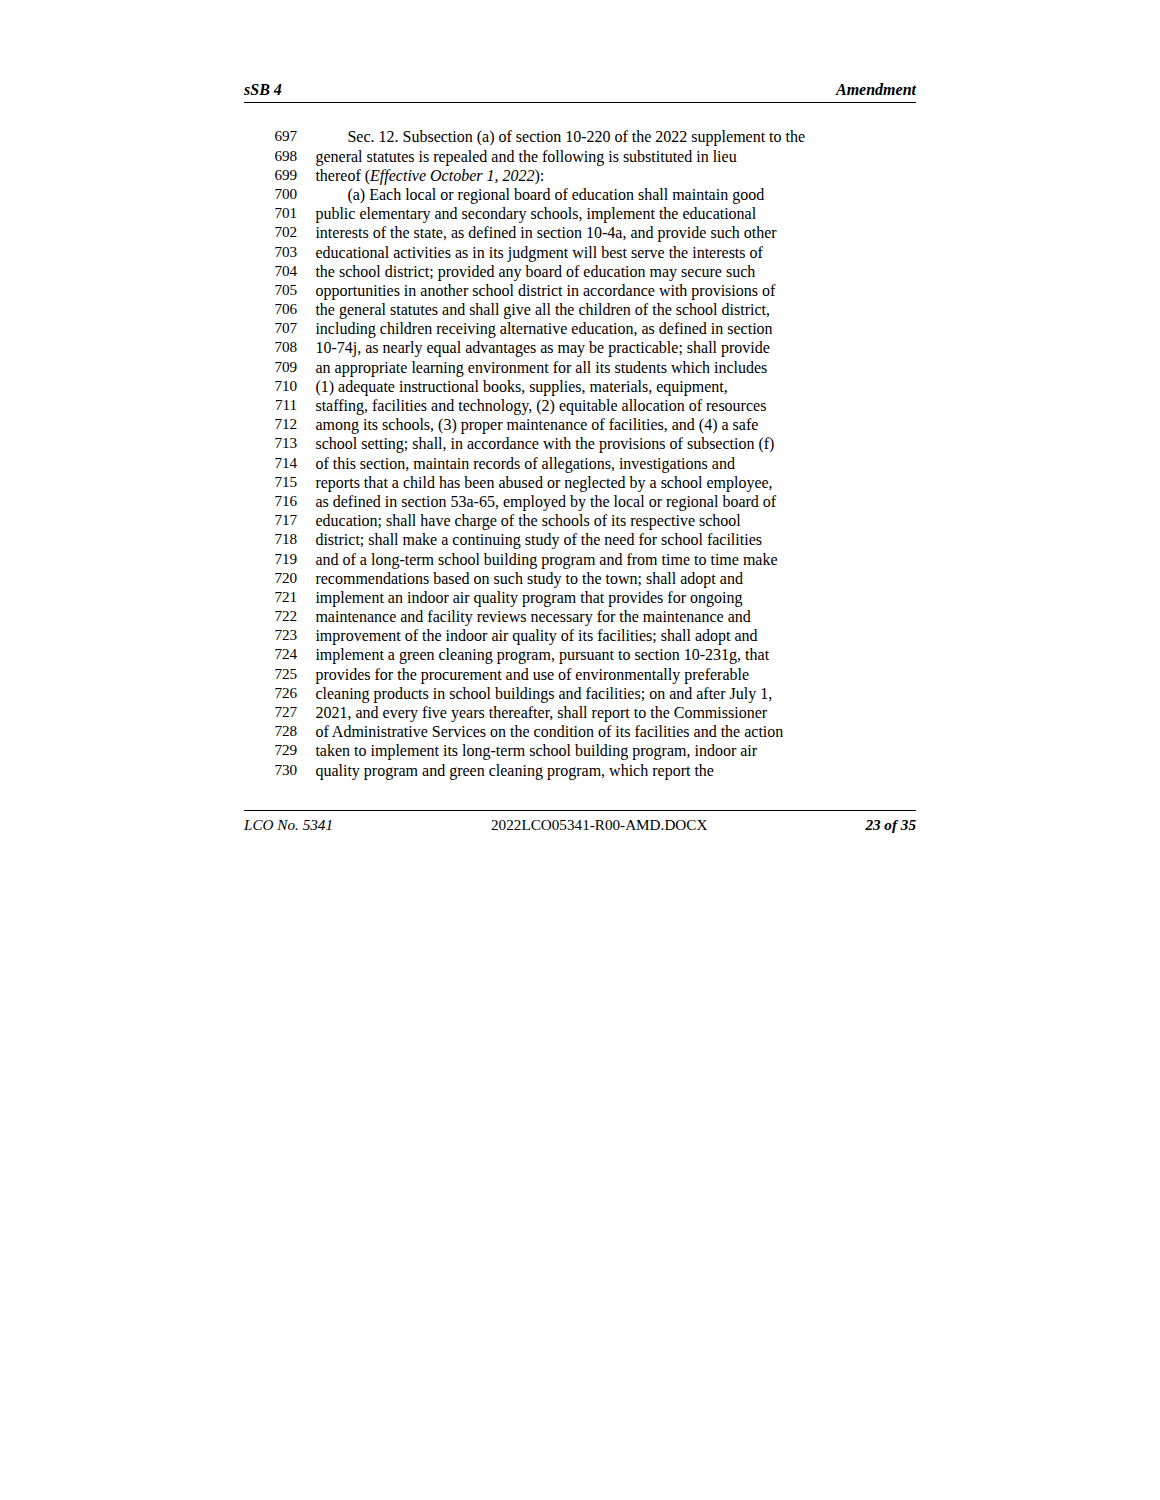sSB 4 Amendment
| 697 | Sec. 12. Subsection (a) of section 10-220 of the 2022 supplement to the |
| 698 | general statutes is repealed and the following is substituted in lieu |
| 699 | thereof ( Effective October 1, 2022 ): |
| 700 | (a) Each local or regional board of education shall maintain good |
| 701 | public elementary and secondary schools, implement the educational |
| 702 | interests of the state, as defined in section 10-4a, and provide such other |
| 703 | educational activities as in its judgment will best serve the interests of |
| 704 | the school district; provided any board of education may secure such |
| 705 | opportunities in another school district in accordance with provisions of |
| 706 | the general statutes and shall give all the children of the school district, |
| 707 | including children receiving alternative education, as defined in section |
| 708 | 10-74j, as nearly equal advantages as may be practicable; shall provide |
| 709 | an appropriate learning environment for all its students which includes |
| 710 | (1) adequate instructional books, supplies, materials, equipment, |
| 711 | staffing, facilities and technology, (2) equitable allocation of resources |
| 712 | among its schools, (3) proper maintenance of facilities, and (4) a safe |
| 713 | school setting; shall, in accordance with the provisions of subsection (f) |
| 714 | of this section, maintain records of allegations, investigations and |
| 715 | reports that a child has been abused or neglected by a school employee, |
| 716 | as defined in section 53a-65, employed by the local or regional board of |
| 717 | education; shall have charge of the schools of its respective school |
| 718 | district; shall make a continuing study of the need for school facilities |
| 719 | and of a long-term school building program and from time to time make |
| 720 | recommendations based on such study to the town; shall adopt and |
| 721 | implement an indoor air quality program that provides for ongoing |
| 722 | maintenance and facility reviews necessary for the maintenance and |
| 723 | improvement of the indoor air quality of its facilities; shall adopt and |
| 724 | implement a green cleaning program, pursuant to section 10-231g, that |
| 725 | provides for the procurement and use of environmentally preferable |
| 726 | cleaning products in school buildings and facilities; on and after July 1, |
| 727 | 2021, and every five years thereafter, shall report to the Commissioner |
| 728 | of Administrative Services on the condition of its facilities and the action |
| 729 | taken to implement its long-term school building program, indoor air |
| 730 | quality program and green cleaning program, which report the |
LCO No. 5341 2022LCO05341-R00-AMD.DOCX 23 of 35